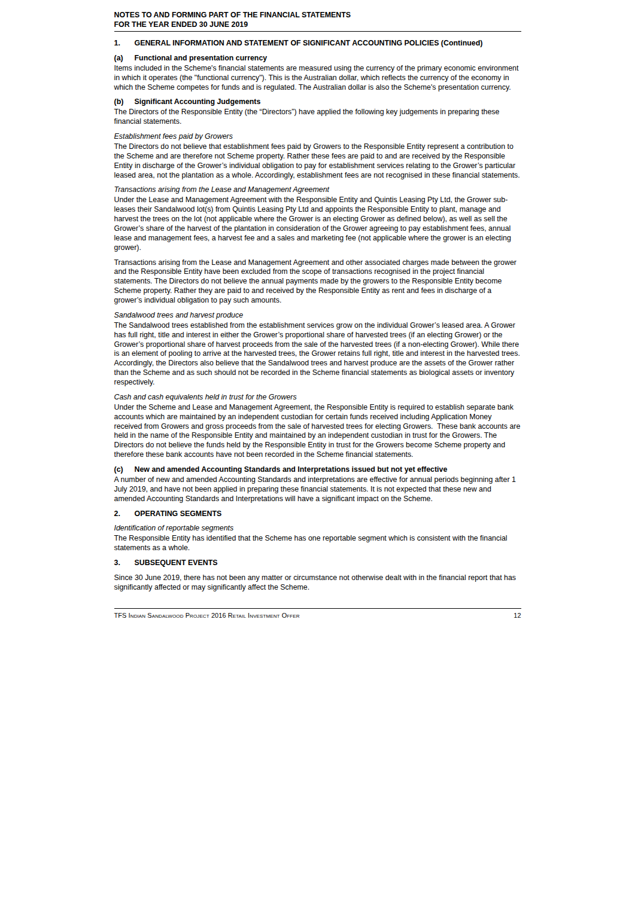NOTES TO AND FORMING PART OF THE FINANCIAL STATEMENTS
FOR THE YEAR ENDED 30 JUNE 2019
1. GENERAL INFORMATION AND STATEMENT OF SIGNIFICANT ACCOUNTING POLICIES (Continued)
(a) Functional and presentation currency
Items included in the Scheme's financial statements are measured using the currency of the primary economic environment in which it operates (the "functional currency"). This is the Australian dollar, which reflects the currency of the economy in which the Scheme competes for funds and is regulated. The Australian dollar is also the Scheme's presentation currency.
(b) Significant Accounting Judgements
The Directors of the Responsible Entity (the “Directors”) have applied the following key judgements in preparing these financial statements.
Establishment fees paid by Growers
The Directors do not believe that establishment fees paid by Growers to the Responsible Entity represent a contribution to the Scheme and are therefore not Scheme property. Rather these fees are paid to and are received by the Responsible Entity in discharge of the Grower’s individual obligation to pay for establishment services relating to the Grower’s particular leased area, not the plantation as a whole. Accordingly, establishment fees are not recognised in these financial statements.
Transactions arising from the Lease and Management Agreement
Under the Lease and Management Agreement with the Responsible Entity and Quintis Leasing Pty Ltd, the Grower sub-leases their Sandalwood lot(s) from Quintis Leasing Pty Ltd and appoints the Responsible Entity to plant, manage and harvest the trees on the lot (not applicable where the Grower is an electing Grower as defined below), as well as sell the Grower’s share of the harvest of the plantation in consideration of the Grower agreeing to pay establishment fees, annual lease and management fees, a harvest fee and a sales and marketing fee (not applicable where the grower is an electing grower).
Transactions arising from the Lease and Management Agreement and other associated charges made between the grower and the Responsible Entity have been excluded from the scope of transactions recognised in the project financial statements. The Directors do not believe the annual payments made by the growers to the Responsible Entity become Scheme property. Rather they are paid to and received by the Responsible Entity as rent and fees in discharge of a grower’s individual obligation to pay such amounts.
Sandalwood trees and harvest produce
The Sandalwood trees established from the establishment services grow on the individual Grower’s leased area. A Grower has full right, title and interest in either the Grower’s proportional share of harvested trees (if an electing Grower) or the Grower’s proportional share of harvest proceeds from the sale of the harvested trees (if a non-electing Grower). While there is an element of pooling to arrive at the harvested trees, the Grower retains full right, title and interest in the harvested trees. Accordingly, the Directors also believe that the Sandalwood trees and harvest produce are the assets of the Grower rather than the Scheme and as such should not be recorded in the Scheme financial statements as biological assets or inventory respectively.
Cash and cash equivalents held in trust for the Growers
Under the Scheme and Lease and Management Agreement, the Responsible Entity is required to establish separate bank accounts which are maintained by an independent custodian for certain funds received including Application Money received from Growers and gross proceeds from the sale of harvested trees for electing Growers. These bank accounts are held in the name of the Responsible Entity and maintained by an independent custodian in trust for the Growers. The Directors do not believe the funds held by the Responsible Entity in trust for the Growers become Scheme property and therefore these bank accounts have not been recorded in the Scheme financial statements.
(c) New and amended Accounting Standards and Interpretations issued but not yet effective
A number of new and amended Accounting Standards and interpretations are effective for annual periods beginning after 1 July 2019, and have not been applied in preparing these financial statements. It is not expected that these new and amended Accounting Standards and Interpretations will have a significant impact on the Scheme.
2. OPERATING SEGMENTS
Identification of reportable segments
The Responsible Entity has identified that the Scheme has one reportable segment which is consistent with the financial statements as a whole.
3. SUBSEQUENT EVENTS
Since 30 June 2019, there has not been any matter or circumstance not otherwise dealt with in the financial report that has significantly affected or may significantly affect the Scheme.
TFS Indian Sandalwood Project 2016 Retail Investment Offer 12